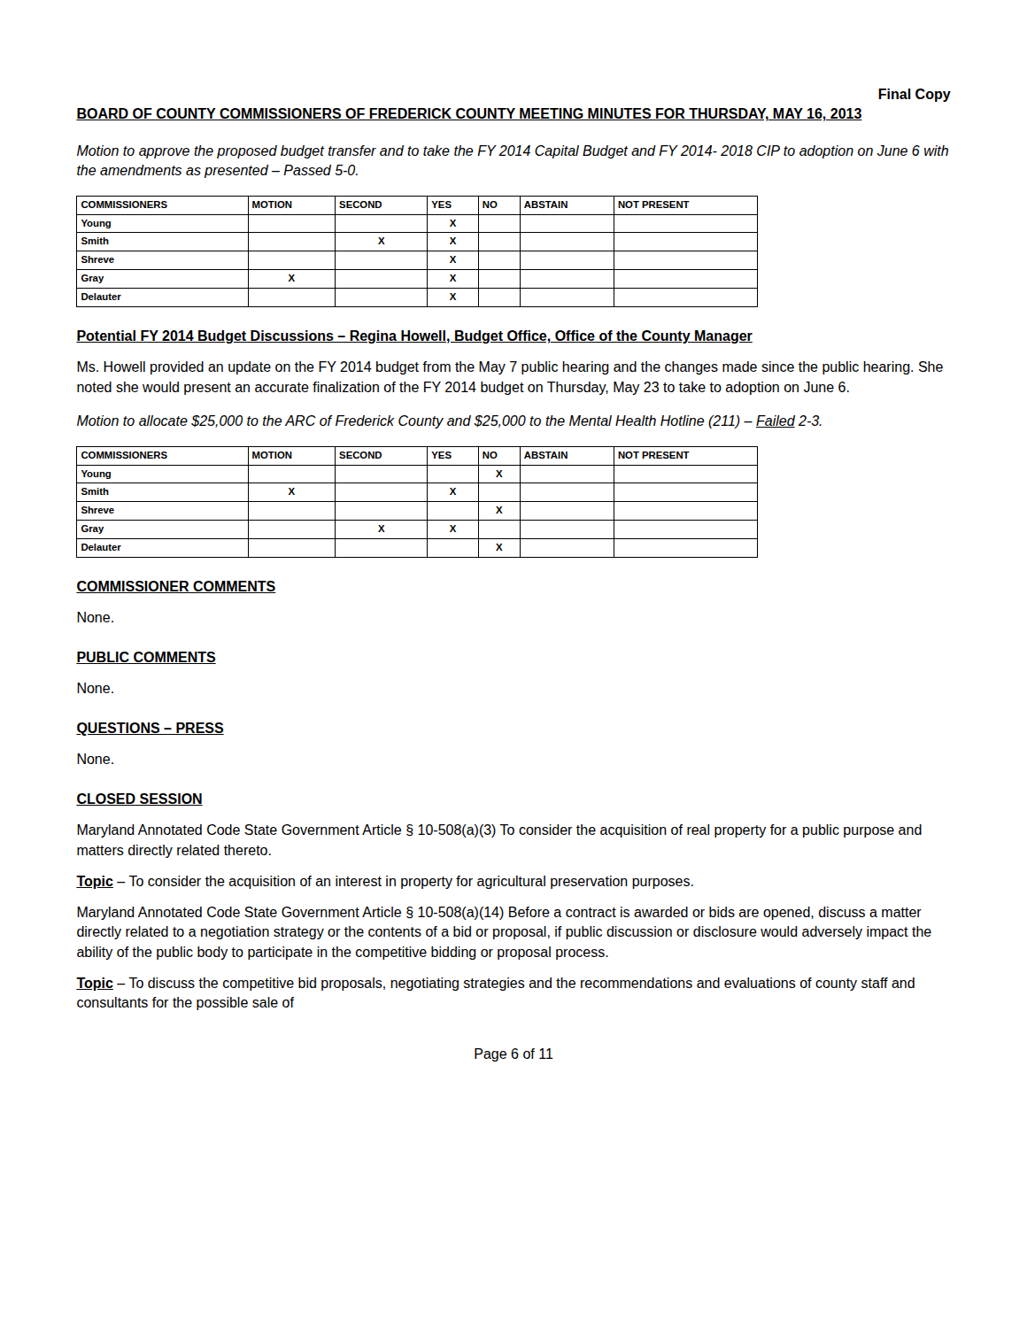Final Copy
BOARD OF COUNTY COMMISSIONERS OF FREDERICK COUNTY MEETING MINUTES FOR THURSDAY, MAY 16, 2013
Motion to approve the proposed budget transfer and to take the FY 2014 Capital Budget and FY 2014- 2018 CIP to adoption on June 6 with the amendments as presented – Passed 5-0.
| COMMISSIONERS | MOTION | SECOND | YES | NO | ABSTAIN | NOT PRESENT |
| --- | --- | --- | --- | --- | --- | --- |
| Young | | | X | | | |
| Smith | | X | X | | | |
| Shreve | | | X | | | |
| Gray | X | | X | | | |
| Delauter | | | X | | | |
Potential FY 2014 Budget Discussions – Regina Howell, Budget Office, Office of the County Manager
Ms. Howell provided an update on the FY 2014 budget from the May 7 public hearing and the changes made since the public hearing. She noted she would present an accurate finalization of the FY 2014 budget on Thursday, May 23 to take to adoption on June 6.
Motion to allocate $25,000 to the ARC of Frederick County and $25,000 to the Mental Health Hotline (211) – Failed 2-3.
| COMMISSIONERS | MOTION | SECOND | YES | NO | ABSTAIN | NOT PRESENT |
| --- | --- | --- | --- | --- | --- | --- |
| Young | | | | X | | |
| Smith | X | | X | | | |
| Shreve | | | | X | | |
| Gray | | X | X | | | |
| Delauter | | | | X | | |
COMMISSIONER COMMENTS
None.
PUBLIC COMMENTS
None.
QUESTIONS – PRESS
None.
CLOSED SESSION
Maryland Annotated Code State Government Article § 10-508(a)(3) To consider the acquisition of real property for a public purpose and matters directly related thereto.
Topic – To consider the acquisition of an interest in property for agricultural preservation purposes.
Maryland Annotated Code State Government Article § 10-508(a)(14) Before a contract is awarded or bids are opened, discuss a matter directly related to a negotiation strategy or the contents of a bid or proposal, if public discussion or disclosure would adversely impact the ability of the public body to participate in the competitive bidding or proposal process.
Topic – To discuss the competitive bid proposals, negotiating strategies and the recommendations and evaluations of county staff and consultants for the possible sale of
Page 6 of 11